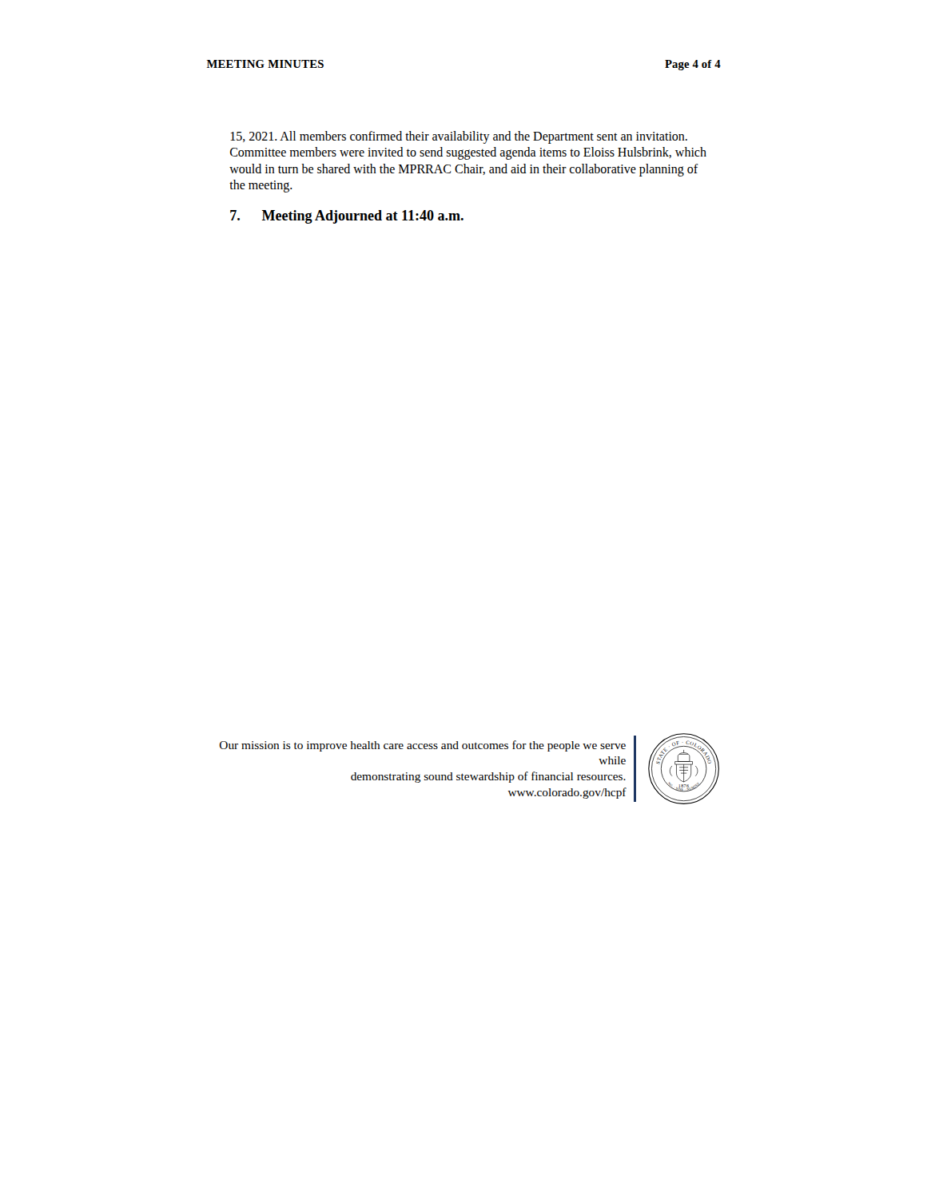MEETING MINUTES
Page 4 of 4
15, 2021. All members confirmed their availability and the Department sent an invitation. Committee members were invited to send suggested agenda items to Eloiss Hulsbrink, which would in turn be shared with the MPRRAC Chair, and aid in their collaborative planning of the meeting.
7.
Meeting Adjourned at 11:40 a.m.
Our mission is to improve health care access and outcomes for the people we serve while
demonstrating sound stewardship of financial resources.
www.colorado.gov/hcpf
STATE · OF · COLORADO NIL · SINE · NUMINE 1876